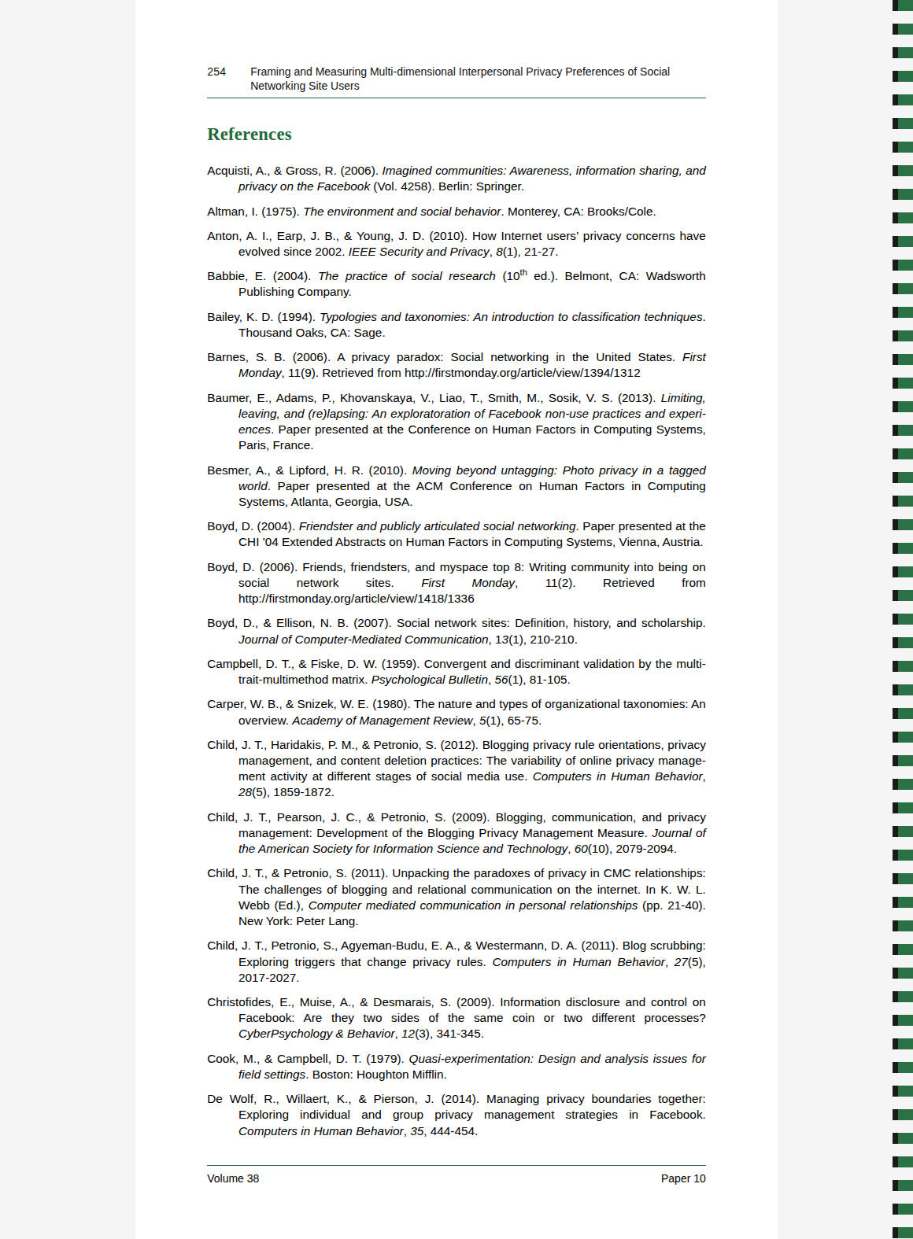254 Framing and Measuring Multi-dimensional Interpersonal Privacy Preferences of Social Networking Site Users
References
Acquisti, A., & Gross, R. (2006). Imagined communities: Awareness, information sharing, and privacy on the Facebook (Vol. 4258). Berlin: Springer.
Altman, I. (1975). The environment and social behavior. Monterey, CA: Brooks/Cole.
Anton, A. I., Earp, J. B., & Young, J. D. (2010). How Internet users’ privacy concerns have evolved since 2002. IEEE Security and Privacy, 8(1), 21-27.
Babbie, E. (2004). The practice of social research (10th ed.). Belmont, CA: Wadsworth Publishing Company.
Bailey, K. D. (1994). Typologies and taxonomies: An introduction to classification techniques. Thousand Oaks, CA: Sage.
Barnes, S. B. (2006). A privacy paradox: Social networking in the United States. First Monday, 11(9). Retrieved from http://firstmonday.org/article/view/1394/1312
Baumer, E., Adams, P., Khovanskaya, V., Liao, T., Smith, M., Sosik, V. S. (2013). Limiting, leaving, and (re)lapsing: An exploratoration of Facebook non-use practices and experiences. Paper presented at the Conference on Human Factors in Computing Systems, Paris, France.
Besmer, A., & Lipford, H. R. (2010). Moving beyond untagging: Photo privacy in a tagged world. Paper presented at the ACM Conference on Human Factors in Computing Systems, Atlanta, Georgia, USA.
Boyd, D. (2004). Friendster and publicly articulated social networking. Paper presented at the CHI '04 Extended Abstracts on Human Factors in Computing Systems, Vienna, Austria.
Boyd, D. (2006). Friends, friendsters, and myspace top 8: Writing community into being on social network sites. First Monday, 11(2). Retrieved from http://firstmonday.org/article/view/1418/1336
Boyd, D., & Ellison, N. B. (2007). Social network sites: Definition, history, and scholarship. Journal of Computer-Mediated Communication, 13(1), 210-210.
Campbell, D. T., & Fiske, D. W. (1959). Convergent and discriminant validation by the multitrait-multimethod matrix. Psychological Bulletin, 56(1), 81-105.
Carper, W. B., & Snizek, W. E. (1980). The nature and types of organizational taxonomies: An overview. Academy of Management Review, 5(1), 65-75.
Child, J. T., Haridakis, P. M., & Petronio, S. (2012). Blogging privacy rule orientations, privacy management, and content deletion practices: The variability of online privacy management activity at different stages of social media use. Computers in Human Behavior, 28(5), 1859-1872.
Child, J. T., Pearson, J. C., & Petronio, S. (2009). Blogging, communication, and privacy management: Development of the Blogging Privacy Management Measure. Journal of the American Society for Information Science and Technology, 60(10), 2079-2094.
Child, J. T., & Petronio, S. (2011). Unpacking the paradoxes of privacy in CMC relationships: The challenges of blogging and relational communication on the internet. In K. W. L. Webb (Ed.), Computer mediated communication in personal relationships (pp. 21-40). New York: Peter Lang.
Child, J. T., Petronio, S., Agyeman-Budu, E. A., & Westermann, D. A. (2011). Blog scrubbing: Exploring triggers that change privacy rules. Computers in Human Behavior, 27(5), 2017-2027.
Christofides, E., Muise, A., & Desmarais, S. (2009). Information disclosure and control on Facebook: Are they two sides of the same coin or two different processes? CyberPsychology & Behavior, 12(3), 341-345.
Cook, M., & Campbell, D. T. (1979). Quasi-experimentation: Design and analysis issues for field settings. Boston: Houghton Mifflin.
De Wolf, R., Willaert, K., & Pierson, J. (2014). Managing privacy boundaries together: Exploring individual and group privacy management strategies in Facebook. Computers in Human Behavior, 35, 444-454.
Volume 38 Paper 10